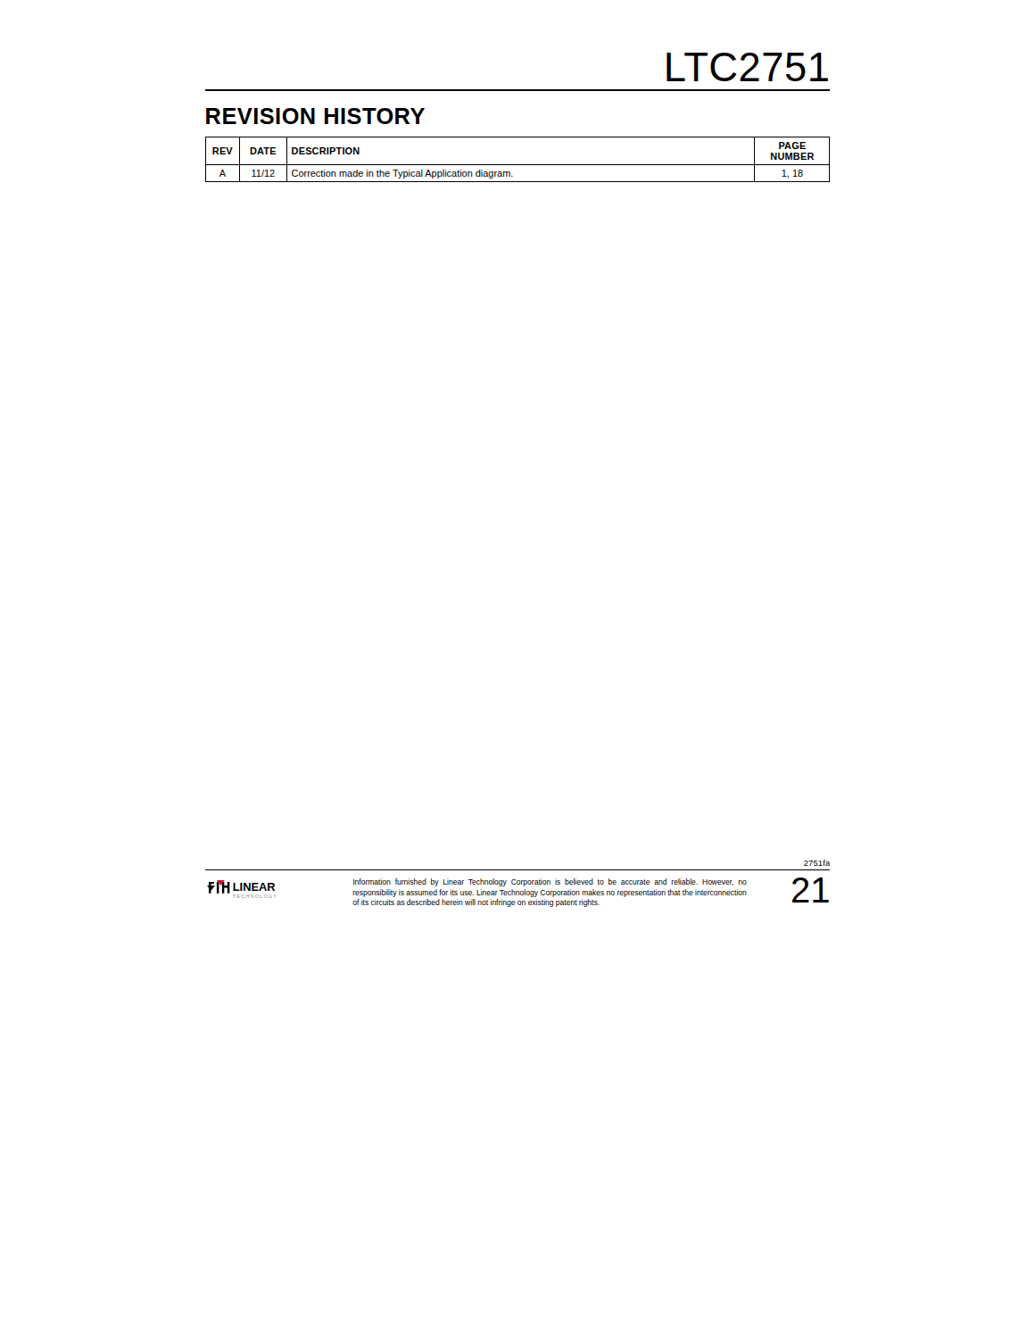LTC2751
Revision History
| REV | DATE | DESCRIPTION | PAGE NUMBER |
| --- | --- | --- | --- |
| A | 11/12 | Correction made in the Typical Application diagram. | 1, 18 |
2751fa
LINEAR TECHNOLOGY
Information furnished by Linear Technology Corporation is believed to be accurate and reliable. However, no responsibility is assumed for its use. Linear Technology Corporation makes no representation that the interconnection of its circuits as described herein will not infringe on existing patent rights.
21